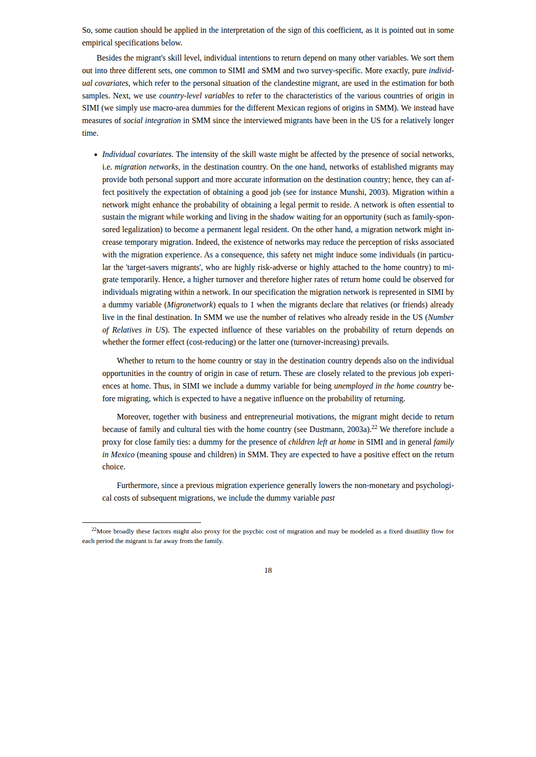So, some caution should be applied in the interpretation of the sign of this coefficient, as it is pointed out in some empirical specifications below.
Besides the migrant's skill level, individual intentions to return depend on many other variables. We sort them out into three different sets, one common to SIMI and SMM and two survey-specific. More exactly, pure individual covariates, which refer to the personal situation of the clandestine migrant, are used in the estimation for both samples. Next, we use country-level variables to refer to the characteristics of the various countries of origin in SIMI (we simply use macro-area dummies for the different Mexican regions of origins in SMM). We instead have measures of social integration in SMM since the interviewed migrants have been in the US for a relatively longer time.
Individual covariates. The intensity of the skill waste might be affected by the presence of social networks, i.e. migration networks, in the destination country. On the one hand, networks of established migrants may provide both personal support and more accurate information on the destination country; hence, they can affect positively the expectation of obtaining a good job (see for instance Munshi, 2003). Migration within a network might enhance the probability of obtaining a legal permit to reside. A network is often essential to sustain the migrant while working and living in the shadow waiting for an opportunity (such as family-sponsored legalization) to become a permanent legal resident. On the other hand, a migration network might increase temporary migration. Indeed, the existence of networks may reduce the perception of risks associated with the migration experience. As a consequence, this safety net might induce some individuals (in particular the 'target-savers migrants', who are highly risk-adverse or highly attached to the home country) to migrate temporarily. Hence, a higher turnover and therefore higher rates of return home could be observed for individuals migrating within a network. In our specification the migration network is represented in SIMI by a dummy variable (Migronetwork) equals to 1 when the migrants declare that relatives (or friends) already live in the final destination. In SMM we use the number of relatives who already reside in the US (Number of Relatives in US). The expected influence of these variables on the probability of return depends on whether the former effect (cost-reducing) or the latter one (turnover-increasing) prevails.
Whether to return to the home country or stay in the destination country depends also on the individual opportunities in the country of origin in case of return. These are closely related to the previous job experiences at home. Thus, in SIMI we include a dummy variable for being unemployed in the home country before migrating, which is expected to have a negative influence on the probability of returning.
Moreover, together with business and entrepreneurial motivations, the migrant might decide to return because of family and cultural ties with the home country (see Dustmann, 2003a).22 We therefore include a proxy for close family ties: a dummy for the presence of children left at home in SIMI and in general family in Mexico (meaning spouse and children) in SMM. They are expected to have a positive effect on the return choice.
Furthermore, since a previous migration experience generally lowers the non-monetary and psychological costs of subsequent migrations, we include the dummy variable past
22More broadly these factors might also proxy for the psychic cost of migration and may be modeled as a fixed disutility flow for each period the migrant is far away from the family.
18